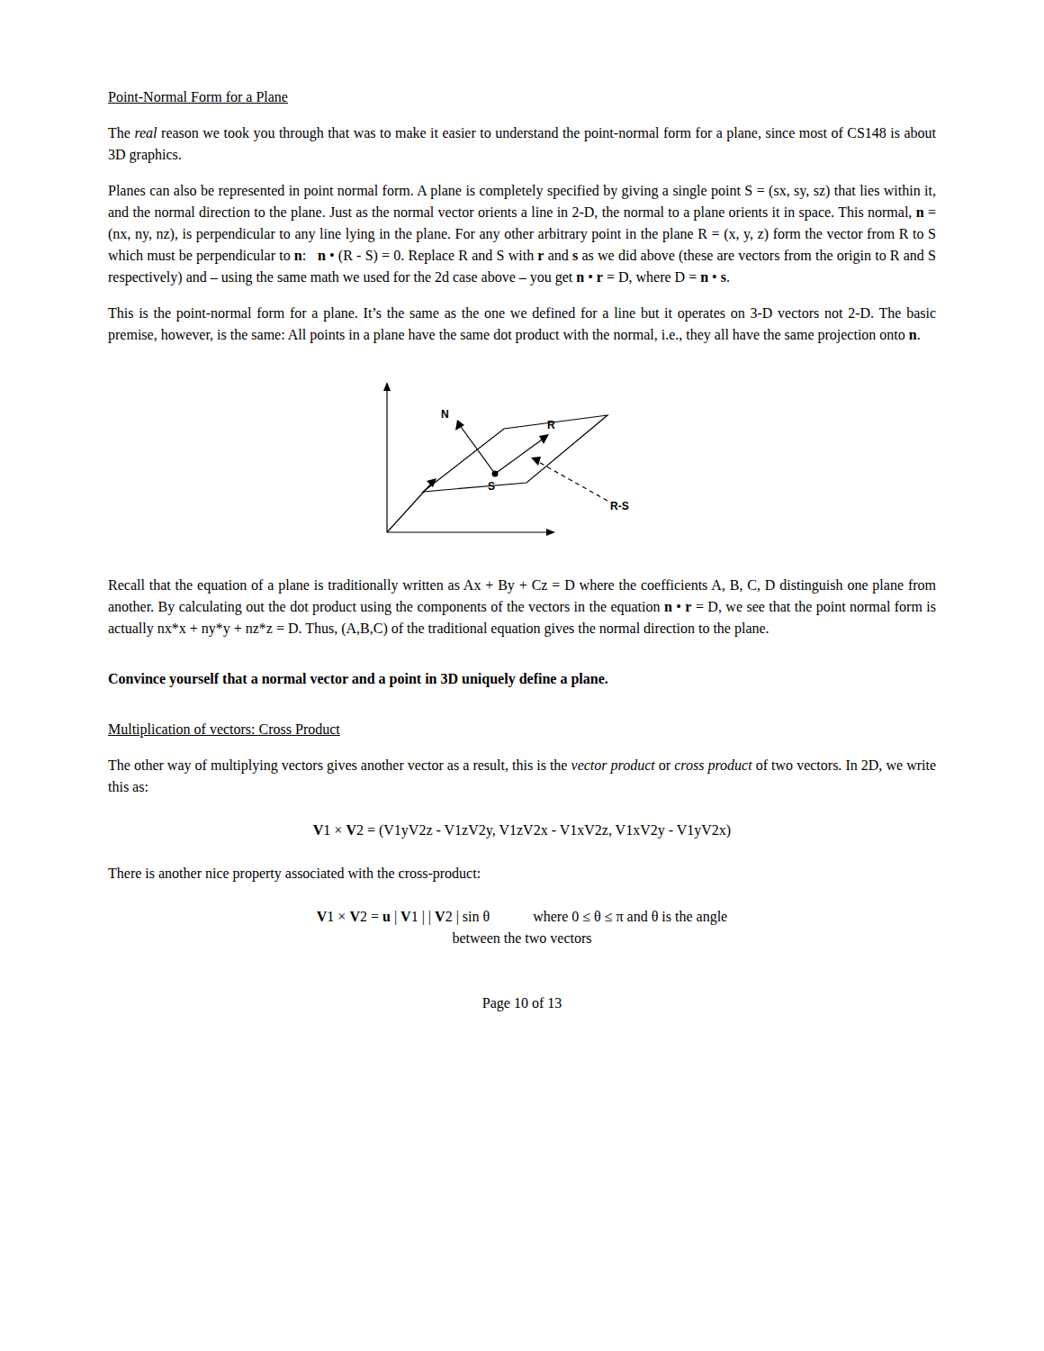Point-Normal Form for a Plane
The real reason we took you through that was to make it easier to understand the point-normal form for a plane, since most of CS148 is about 3D graphics.
Planes can also be represented in point normal form. A plane is completely specified by giving a single point S = (sx, sy, sz) that lies within it, and the normal direction to the plane. Just as the normal vector orients a line in 2-D, the normal to a plane orients it in space. This normal, n = (nx, ny, nz), is perpendicular to any line lying in the plane. For any other arbitrary point in the plane R = (x, y, z) form the vector from R to S which must be perpendicular to n: n • (R - S) = 0. Replace R and S with r and s as we did above (these are vectors from the origin to R and S respectively) and – using the same math we used for the 2d case above – you get n • r = D, where D = n • s.
This is the point-normal form for a plane. It’s the same as the one we defined for a line but it operates on 3-D vectors not 2-D. The basic premise, however, is the same: All points in a plane have the same dot product with the normal, i.e., they all have the same projection onto n.
S N R R-S
Recall that the equation of a plane is traditionally written as Ax + By + Cz = D where the coefficients A, B, C, D distinguish one plane from another. By calculating out the dot product using the components of the vectors in the equation n • r = D, we see that the point normal form is actually nx*x + ny*y + nz*z = D. Thus, (A,B,C) of the traditional equation gives the normal direction to the plane.
Convince yourself that a normal vector and a point in 3D uniquely define a plane.
Multiplication of vectors: Cross Product
The other way of multiplying vectors gives another vector as a result, this is the vector product or cross product of two vectors. In 2D, we write this as:
V1 × V2 = (V1yV2z - V1zV2y, V1zV2x - V1xV2z, V1xV2y - V1yV2x)
There is another nice property associated with the cross-product:
V1 × V2 = u | V1 | | V2 | sin θ where 0 ≤ θ ≤ π and θ is the angle between the two vectors
Page 10 of 13